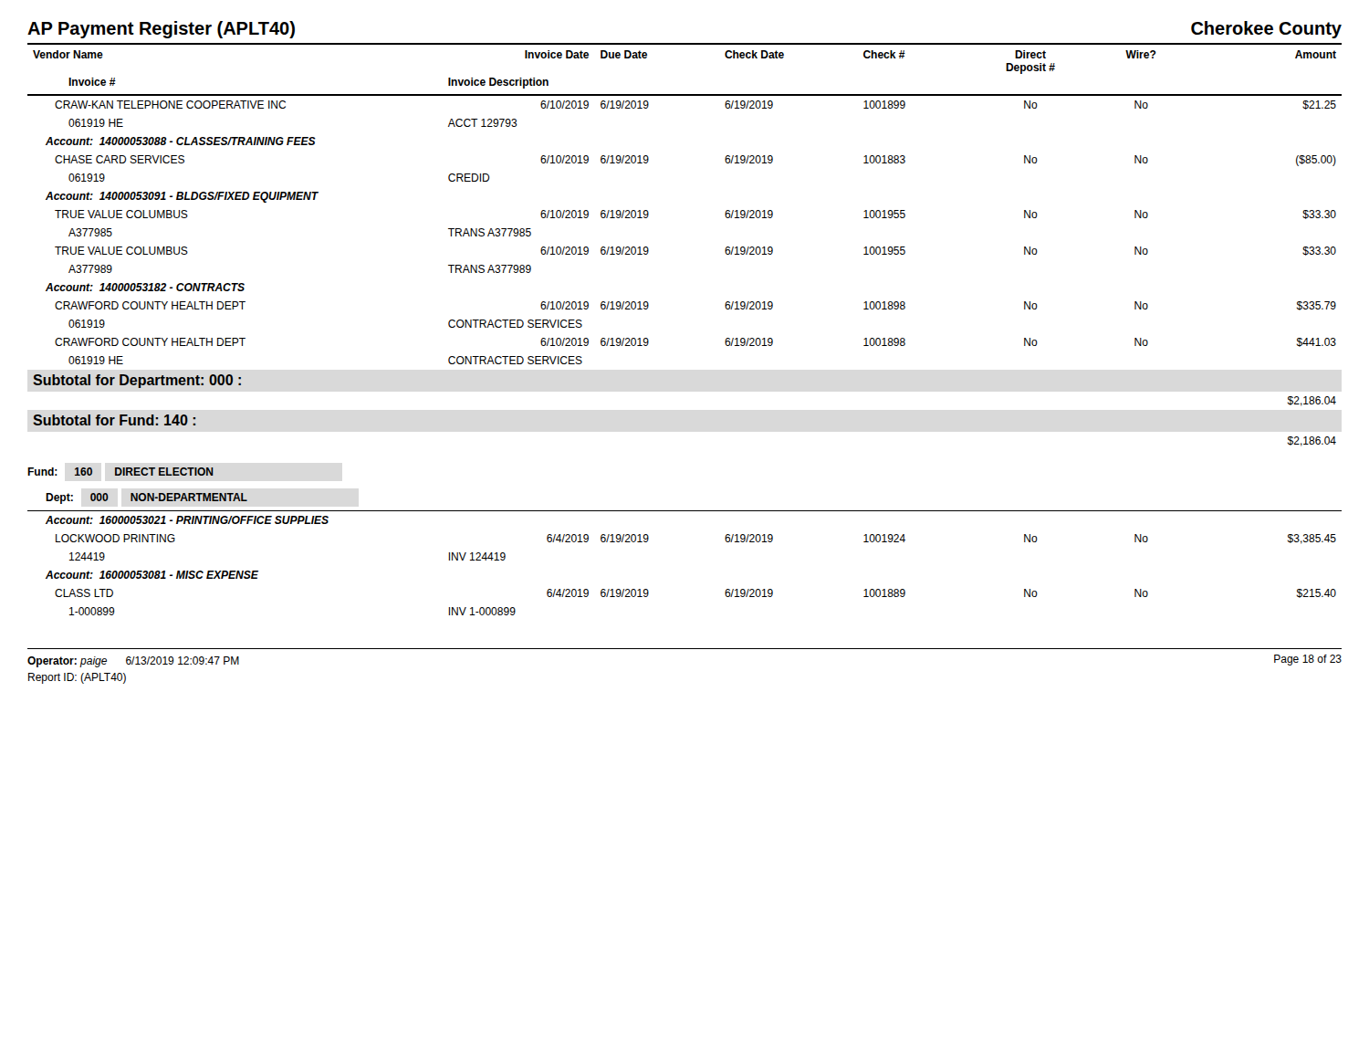AP Payment Register (APLT40)
Cherokee County
| Vendor Name | Invoice Date | Due Date | Check Date | Check # | Direct Deposit # | Wire? | Amount |
| --- | --- | --- | --- | --- | --- | --- | --- |
| Invoice # | Invoice Description | | | | | | |
| CRAW-KAN TELEPHONE COOPERATIVE INC | 6/10/2019 | 6/19/2019 | 6/19/2019 | 1001899 | No | No | $21.25 |
| 061919 HE | ACCT 129793 |
| Account: 14000053088 - CLASSES/TRAINING FEES |
| CHASE CARD SERVICES | 6/10/2019 | 6/19/2019 | 6/19/2019 | 1001883 | No | No | ($85.00) |
| 061919 | CREDID |
| Account: 14000053091 - BLDGS/FIXED EQUIPMENT |
| TRUE VALUE COLUMBUS | 6/10/2019 | 6/19/2019 | 6/19/2019 | 1001955 | No | No | $33.30 |
| A377985 | TRANS A377985 |
| TRUE VALUE COLUMBUS | 6/10/2019 | 6/19/2019 | 6/19/2019 | 1001955 | No | No | $33.30 |
| A377989 | TRANS A377989 |
| Account: 14000053182 - CONTRACTS |
| CRAWFORD COUNTY HEALTH DEPT | 6/10/2019 | 6/19/2019 | 6/19/2019 | 1001898 | No | No | $335.79 |
| 061919 | CONTRACTED SERVICES |
| CRAWFORD COUNTY HEALTH DEPT | 6/10/2019 | 6/19/2019 | 6/19/2019 | 1001898 | No | No | $441.03 |
| 061919 HE | CONTRACTED SERVICES |
Subtotal for Department: 000 :
| | $2,186.04 |
Subtotal for Fund: 140 :
| | $2,186.04 |
Fund: 160 DIRECT ELECTION
Dept: 000 NON-DEPARTMENTAL
| Account: 16000053021 - PRINTING/OFFICE SUPPLIES |
| LOCKWOOD PRINTING | 6/4/2019 | 6/19/2019 | 6/19/2019 | 1001924 | No | No | $3,385.45 |
| 124419 | INV 124419 |
| Account: 16000053081 - MISC EXPENSE |
| CLASS LTD | 6/4/2019 | 6/19/2019 | 6/19/2019 | 1001889 | No | No | $215.40 |
| 1-000899 | INV 1-000899 |
Operator: paige 6/13/2019 12:09:47 PM
Report ID: (APLT40)
Page 18 of 23